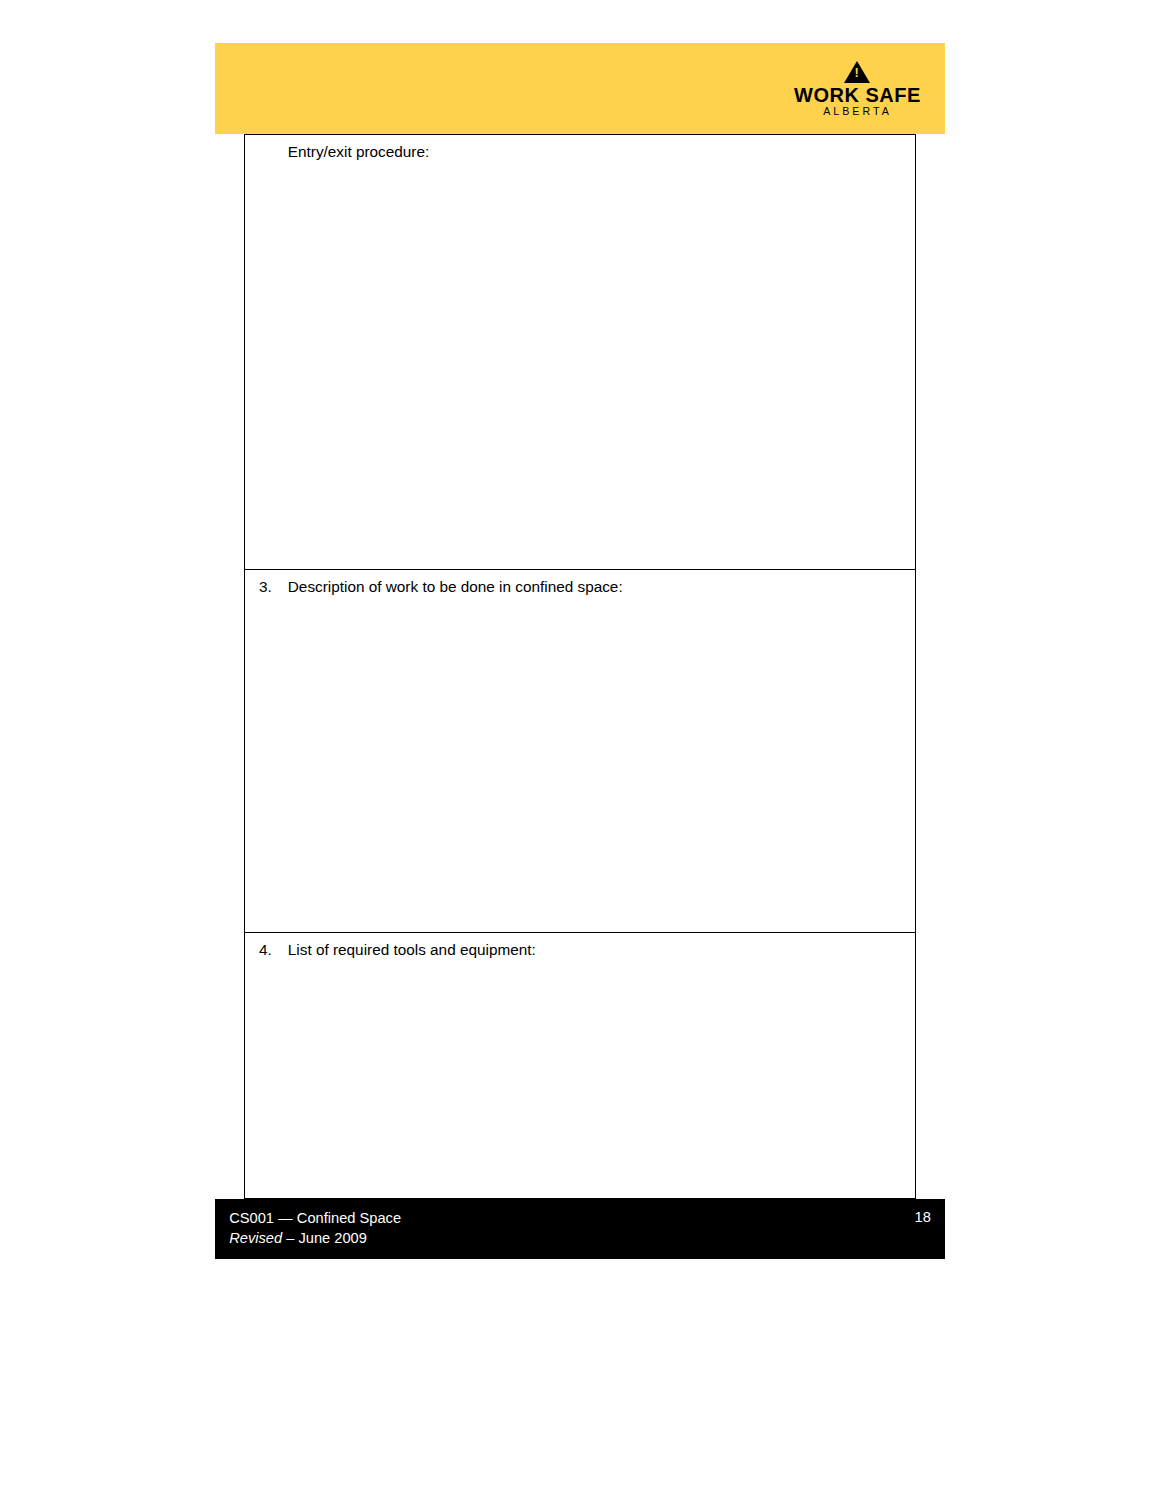WORK SAFE
ALBERTA
| Entry/exit procedure: |
| 3. Description of work to be done in confined space: |
| 4. List of required tools and equipment: |
CS001 — Confined Space
Revised – June 2009
18